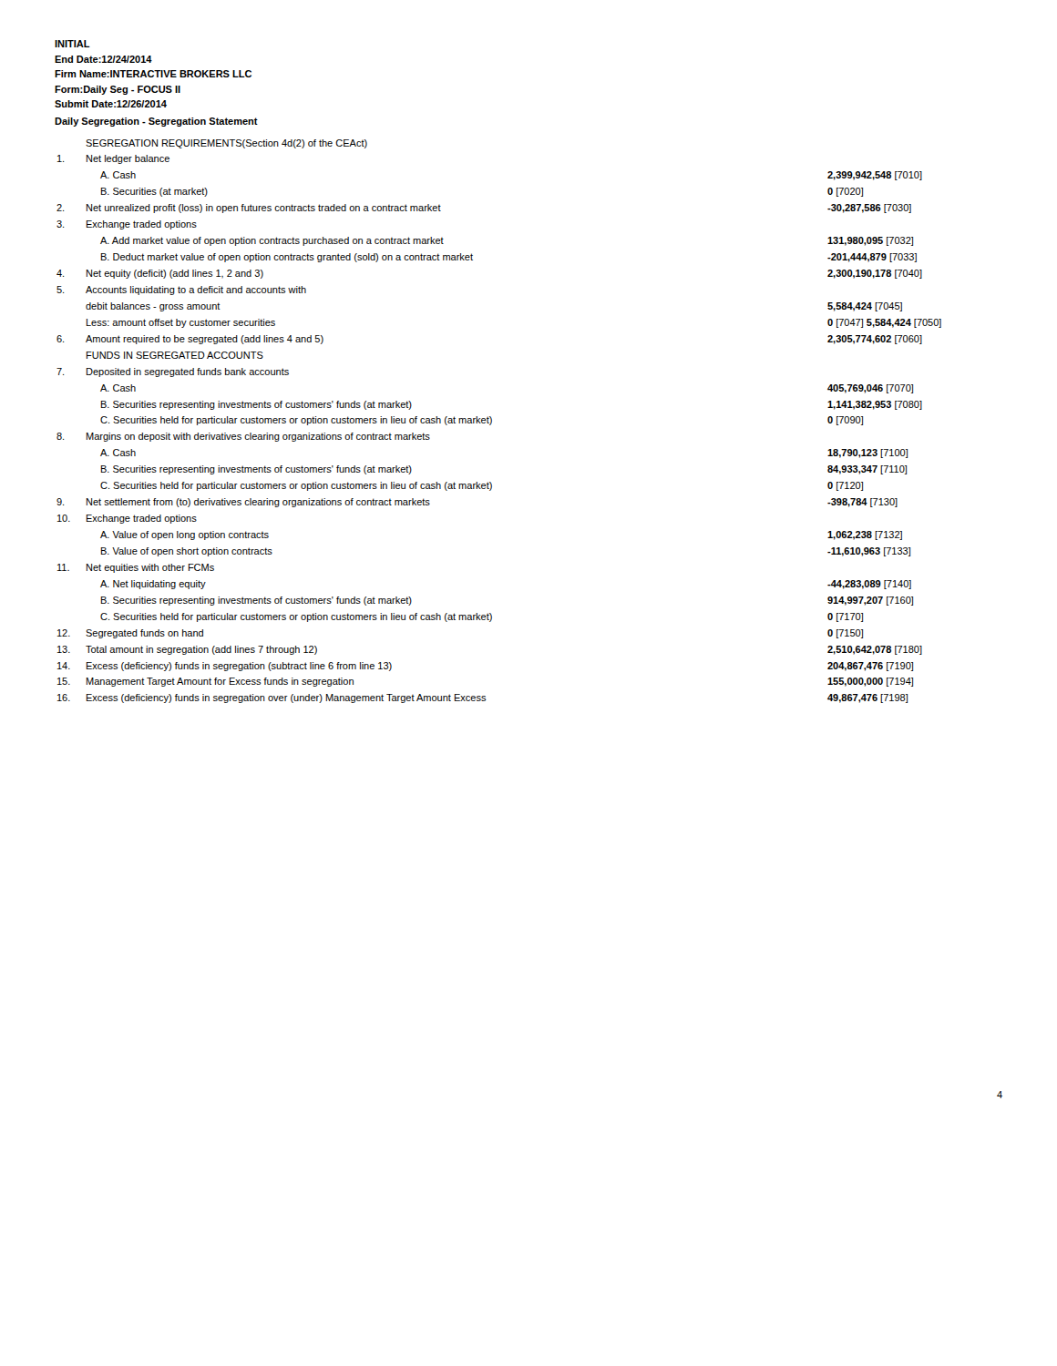INITIAL
End Date:12/24/2014
Firm Name:INTERACTIVE BROKERS LLC
Form:Daily Seg - FOCUS II
Submit Date:12/26/2014
Daily Segregation - Segregation Statement
| | SEGREGATION REQUIREMENTS(Section 4d(2) of the CEAct) | |
| 1. | Net ledger balance | |
| | A. Cash | 2,399,942,548 [7010] |
| | B. Securities (at market) | 0 [7020] |
| 2. | Net unrealized profit (loss) in open futures contracts traded on a contract market | -30,287,586 [7030] |
| 3. | Exchange traded options | |
| | A. Add market value of open option contracts purchased on a contract market | 131,980,095 [7032] |
| | B. Deduct market value of open option contracts granted (sold) on a contract market | -201,444,879 [7033] |
| 4. | Net equity (deficit) (add lines 1, 2 and 3) | 2,300,190,178 [7040] |
| 5. | Accounts liquidating to a deficit and accounts with | |
| | debit balances - gross amount | 5,584,424 [7045] |
| | Less: amount offset by customer securities | 0 [7047] 5,584,424 [7050] |
| 6. | Amount required to be segregated (add lines 4 and 5) | 2,305,774,602 [7060] |
| | FUNDS IN SEGREGATED ACCOUNTS | |
| 7. | Deposited in segregated funds bank accounts | |
| | A. Cash | 405,769,046 [7070] |
| | B. Securities representing investments of customers' funds (at market) | 1,141,382,953 [7080] |
| | C. Securities held for particular customers or option customers in lieu of cash (at market) | 0 [7090] |
| 8. | Margins on deposit with derivatives clearing organizations of contract markets | |
| | A. Cash | 18,790,123 [7100] |
| | B. Securities representing investments of customers' funds (at market) | 84,933,347 [7110] |
| | C. Securities held for particular customers or option customers in lieu of cash (at market) | 0 [7120] |
| 9. | Net settlement from (to) derivatives clearing organizations of contract markets | -398,784 [7130] |
| 10. | Exchange traded options | |
| | A. Value of open long option contracts | 1,062,238 [7132] |
| | B. Value of open short option contracts | -11,610,963 [7133] |
| 11. | Net equities with other FCMs | |
| | A. Net liquidating equity | -44,283,089 [7140] |
| | B. Securities representing investments of customers' funds (at market) | 914,997,207 [7160] |
| | C. Securities held for particular customers or option customers in lieu of cash (at market) | 0 [7170] |
| 12. | Segregated funds on hand | 0 [7150] |
| 13. | Total amount in segregation (add lines 7 through 12) | 2,510,642,078 [7180] |
| 14. | Excess (deficiency) funds in segregation (subtract line 6 from line 13) | 204,867,476 [7190] |
| 15. | Management Target Amount for Excess funds in segregation | 155,000,000 [7194] |
| 16. | Excess (deficiency) funds in segregation over (under) Management Target Amount Excess | 49,867,476 [7198] |
4